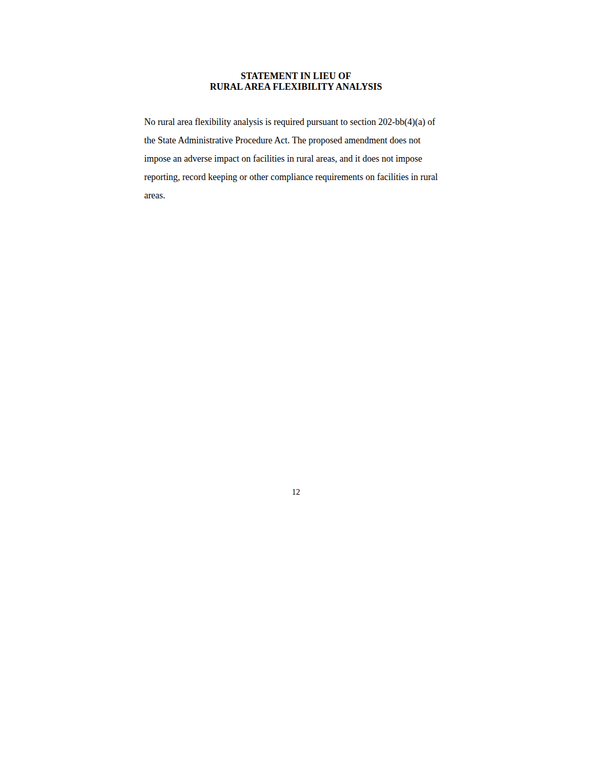STATEMENT IN LIEU OF
RURAL AREA FLEXIBILITY ANALYSIS
No rural area flexibility analysis is required pursuant to section 202-bb(4)(a) of the State Administrative Procedure Act. The proposed amendment does not impose an adverse impact on facilities in rural areas, and it does not impose reporting, record keeping or other compliance requirements on facilities in rural areas.
12